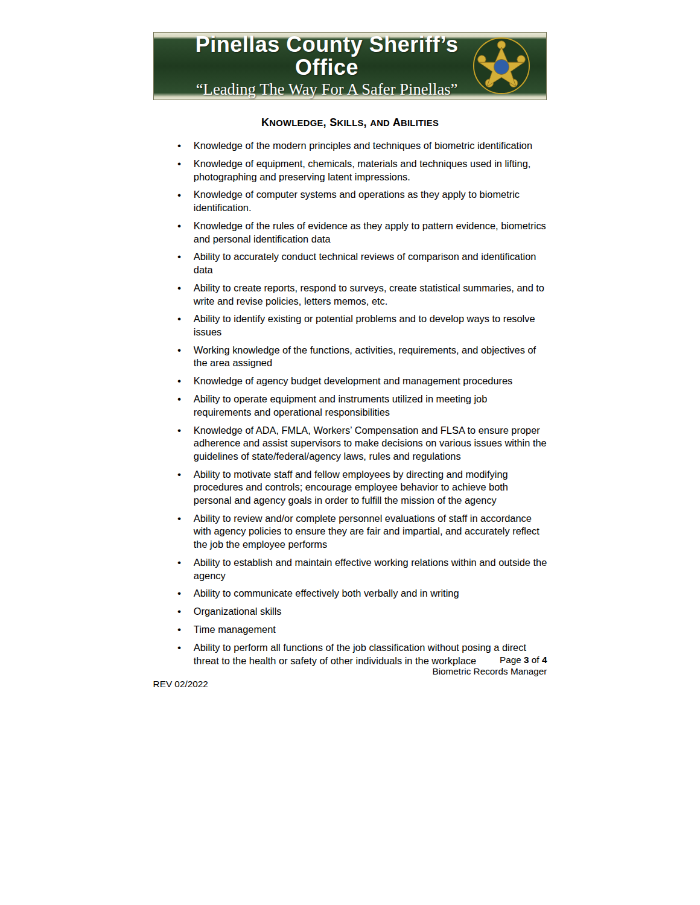Pinellas County Sheriff’s Office
“Leading The Way For A Safer Pinellas”
KNOWLEDGE, SKILLS, AND ABILITIES
Knowledge of the modern principles and techniques of biometric identification
Knowledge of equipment, chemicals, materials and techniques used in lifting, photographing and preserving latent impressions.
Knowledge of computer systems and operations as they apply to biometric identification.
Knowledge of the rules of evidence as they apply to pattern evidence, biometrics and personal identification data
Ability to accurately conduct technical reviews of comparison and identification data
Ability to create reports, respond to surveys, create statistical summaries, and to write and revise policies, letters memos, etc.
Ability to identify existing or potential problems and to develop ways to resolve issues
Working knowledge of the functions, activities, requirements, and objectives of the area assigned
Knowledge of agency budget development and management procedures
Ability to operate equipment and instruments utilized in meeting job requirements and operational responsibilities
Knowledge of ADA, FMLA, Workers’ Compensation and FLSA to ensure proper adherence and assist supervisors to make decisions on various issues within the guidelines of state/federal/agency laws, rules and regulations
Ability to motivate staff and fellow employees by directing and modifying procedures and controls; encourage employee behavior to achieve both personal and agency goals in order to fulfill the mission of the agency
Ability to review and/or complete personnel evaluations of staff in accordance with agency policies to ensure they are fair and impartial, and accurately reflect the job the employee performs
Ability to establish and maintain effective working relations within and outside the agency
Ability to communicate effectively both verbally and in writing
Organizational skills
Time management
Ability to perform all functions of the job classification without posing a direct threat to the health or safety of other individuals in the workplace
Page 3 of 4
Biometric Records Manager
REV 02/2022